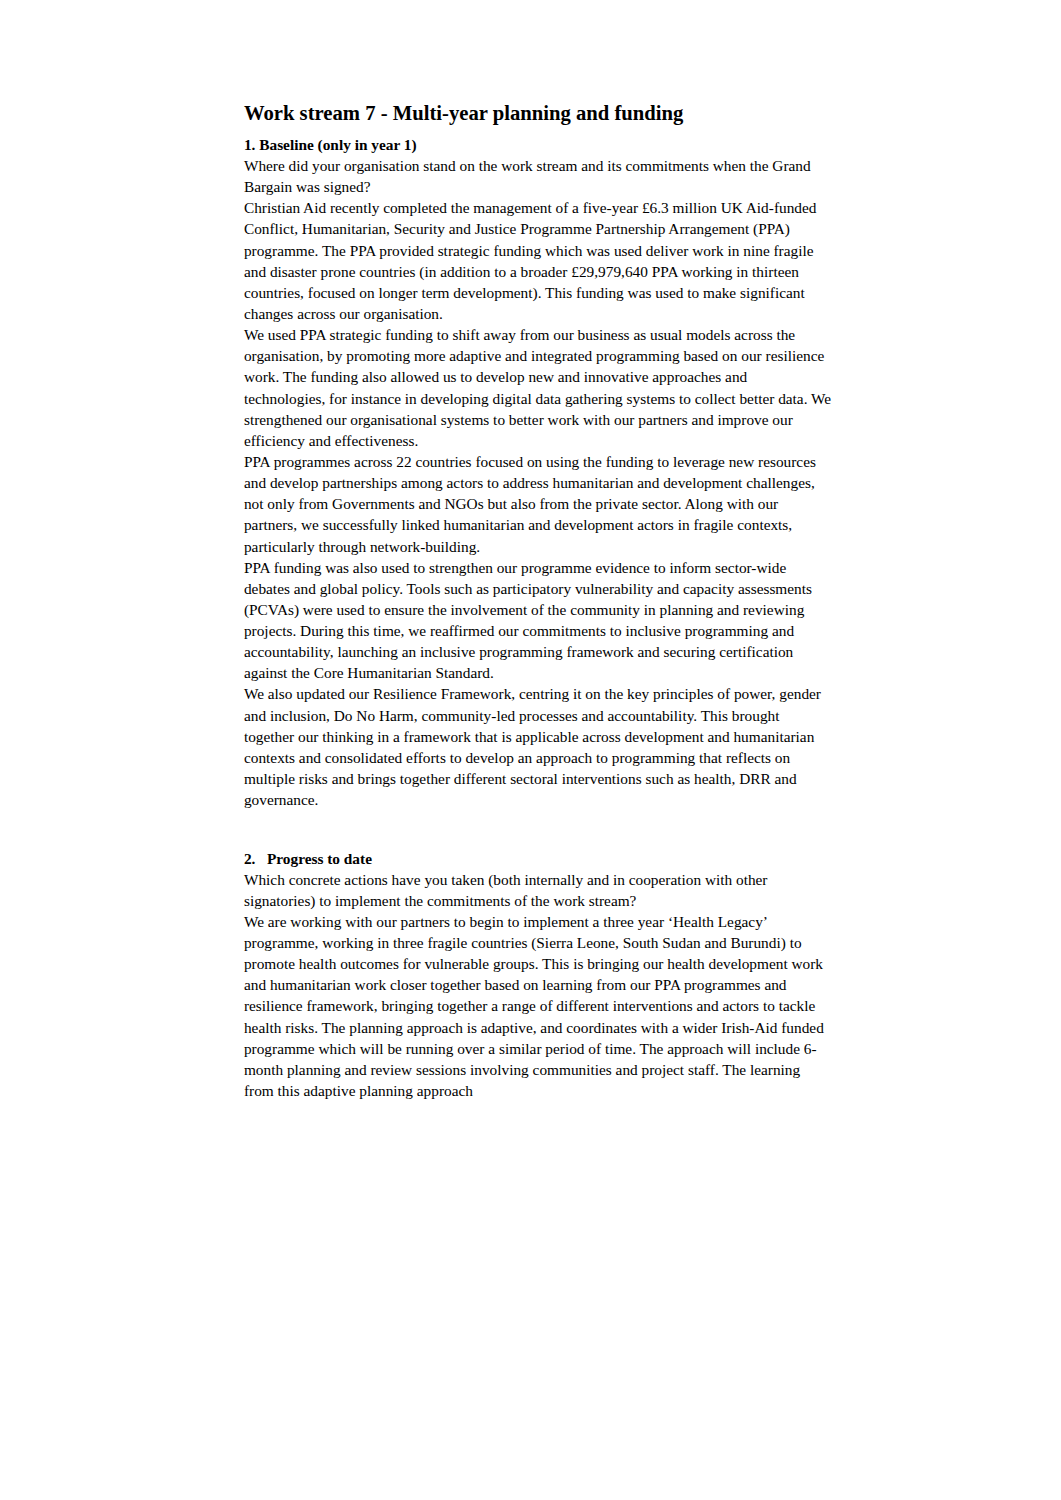Work stream 7 - Multi-year planning and funding
1. Baseline (only in year 1)
Where did your organisation stand on the work stream and its commitments when the Grand Bargain was signed?
Christian Aid recently completed the management of a five-year £6.3 million UK Aid-funded Conflict, Humanitarian, Security and Justice Programme Partnership Arrangement (PPA) programme. The PPA provided strategic funding which was used deliver work in nine fragile and disaster prone countries (in addition to a broader £29,979,640 PPA working in thirteen countries, focused on longer term development). This funding was used to make significant changes across our organisation.
We used PPA strategic funding to shift away from our business as usual models across the organisation, by promoting more adaptive and integrated programming based on our resilience work. The funding also allowed us to develop new and innovative approaches and technologies, for instance in developing digital data gathering systems to collect better data. We strengthened our organisational systems to better work with our partners and improve our efficiency and effectiveness.
PPA programmes across 22 countries focused on using the funding to leverage new resources and develop partnerships among actors to address humanitarian and development challenges, not only from Governments and NGOs but also from the private sector. Along with our partners, we successfully linked humanitarian and development actors in fragile contexts, particularly through network-building.
PPA funding was also used to strengthen our programme evidence to inform sector-wide debates and global policy. Tools such as participatory vulnerability and capacity assessments (PCVAs) were used to ensure the involvement of the community in planning and reviewing projects. During this time, we reaffirmed our commitments to inclusive programming and accountability, launching an inclusive programming framework and securing certification against the Core Humanitarian Standard.
We also updated our Resilience Framework, centring it on the key principles of power, gender and inclusion, Do No Harm, community-led processes and accountability. This brought together our thinking in a framework that is applicable across development and humanitarian contexts and consolidated efforts to develop an approach to programming that reflects on multiple risks and brings together different sectoral interventions such as health, DRR and governance.
2. Progress to date
Which concrete actions have you taken (both internally and in cooperation with other signatories) to implement the commitments of the work stream?
We are working with our partners to begin to implement a three year ‘Health Legacy’ programme, working in three fragile countries (Sierra Leone, South Sudan and Burundi) to promote health outcomes for vulnerable groups. This is bringing our health development work and humanitarian work closer together based on learning from our PPA programmes and resilience framework, bringing together a range of different interventions and actors to tackle health risks. The planning approach is adaptive, and coordinates with a wider Irish-Aid funded programme which will be running over a similar period of time. The approach will include 6-month planning and review sessions involving communities and project staff. The learning from this adaptive planning approach